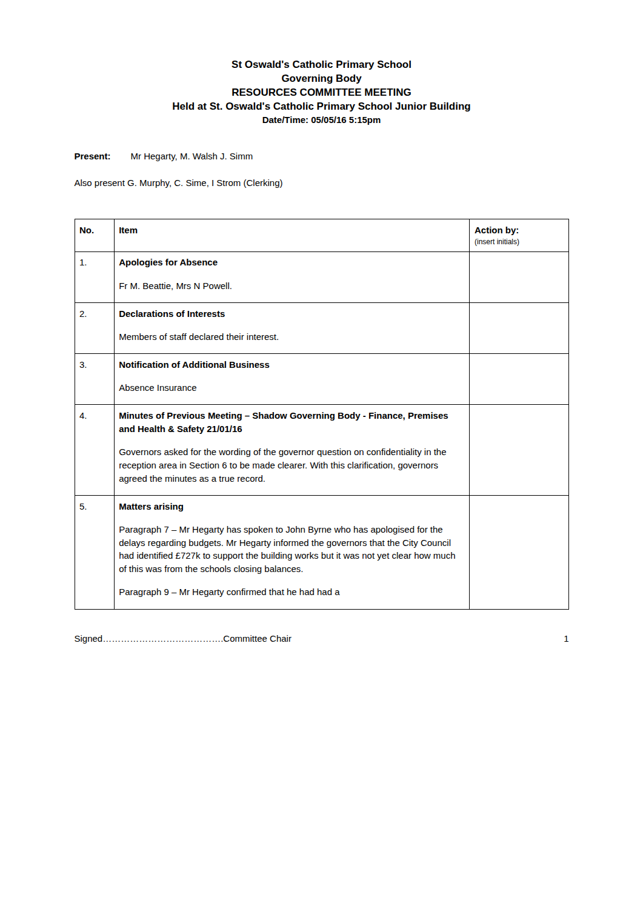St Oswald's Catholic Primary School
Governing Body
RESOURCES COMMITTEE MEETING
Held at St. Oswald's Catholic Primary School Junior Building
Date/Time: 05/05/16 5:15pm
Present: Mr Hegarty, M. Walsh J. Simm
Also present G. Murphy, C. Sime, I Strom (Clerking)
| No. | Item | Action by: (insert initials) |
| --- | --- | --- |
| 1. | Apologies for Absence Fr M. Beattie, Mrs N Powell. | |
| 2. | Declarations of Interests Members of staff declared their interest. | |
| 3. | Notification of Additional Business Absence Insurance | |
| 4. | Minutes of Previous Meeting – Shadow Governing Body - Finance, Premises and Health & Safety 21/01/16 Governors asked for the wording of the governor question on confidentiality in the reception area in Section 6 to be made clearer. With this clarification, governors agreed the minutes as a true record. | |
| 5. | Matters arising Paragraph 7 – Mr Hegarty has spoken to John Byrne who has apologised for the delays regarding budgets. Mr Hegarty informed the governors that the City Council had identified £727k to support the building works but it was not yet clear how much of this was from the schools closing balances. Paragraph 9 – Mr Hegarty confirmed that he had had a | |
Signed………………………………….Committee Chair 1